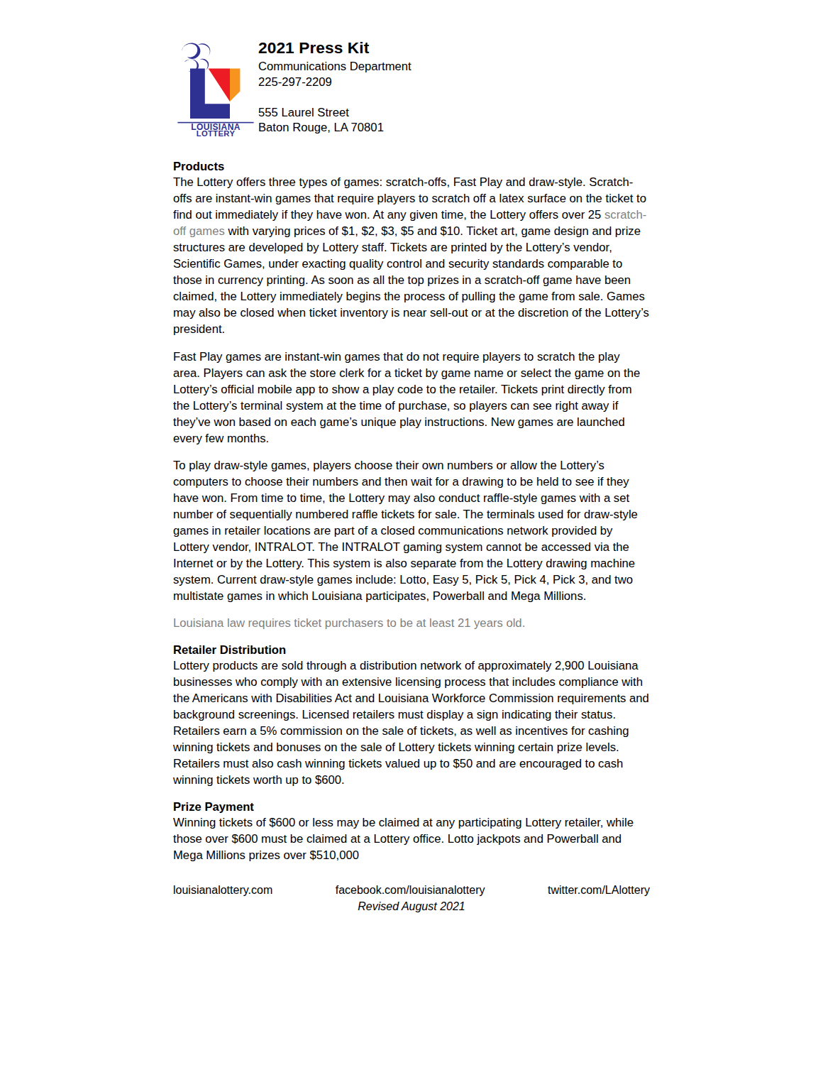LOUISIANA LOTTERY
2021 Press Kit
Communications Department
225-297-2209
555 Laurel Street
Baton Rouge, LA 70801
Products
The Lottery offers three types of games: scratch-offs, Fast Play and draw-style. Scratch-offs are instant-win games that require players to scratch off a latex surface on the ticket to find out immediately if they have won. At any given time, the Lottery offers over 25 scratch-off games with varying prices of $1, $2, $3, $5 and $10. Ticket art, game design and prize structures are developed by Lottery staff. Tickets are printed by the Lottery’s vendor, Scientific Games, under exacting quality control and security standards comparable to those in currency printing. As soon as all the top prizes in a scratch-off game have been claimed, the Lottery immediately begins the process of pulling the game from sale. Games may also be closed when ticket inventory is near sell-out or at the discretion of the Lottery’s president.
Fast Play games are instant-win games that do not require players to scratch the play area. Players can ask the store clerk for a ticket by game name or select the game on the Lottery’s official mobile app to show a play code to the retailer. Tickets print directly from the Lottery’s terminal system at the time of purchase, so players can see right away if they’ve won based on each game’s unique play instructions. New games are launched every few months.
To play draw-style games, players choose their own numbers or allow the Lottery’s computers to choose their numbers and then wait for a drawing to be held to see if they have won. From time to time, the Lottery may also conduct raffle-style games with a set number of sequentially numbered raffle tickets for sale. The terminals used for draw-style games in retailer locations are part of a closed communications network provided by Lottery vendor, INTRALOT. The INTRALOT gaming system cannot be accessed via the Internet or by the Lottery. This system is also separate from the Lottery drawing machine system. Current draw-style games include: Lotto, Easy 5, Pick 5, Pick 4, Pick 3, and two multistate games in which Louisiana participates, Powerball and Mega Millions.
Louisiana law requires ticket purchasers to be at least 21 years old.
Retailer Distribution
Lottery products are sold through a distribution network of approximately 2,900 Louisiana businesses who comply with an extensive licensing process that includes compliance with the Americans with Disabilities Act and Louisiana Workforce Commission requirements and background screenings. Licensed retailers must display a sign indicating their status. Retailers earn a 5% commission on the sale of tickets, as well as incentives for cashing winning tickets and bonuses on the sale of Lottery tickets winning certain prize levels. Retailers must also cash winning tickets valued up to $50 and are encouraged to cash winning tickets worth up to $600.
Prize Payment
Winning tickets of $600 or less may be claimed at any participating Lottery retailer, while those over $600 must be claimed at a Lottery office. Lotto jackpots and Powerball and Mega Millions prizes over $510,000
louisianalottery.com facebook.com/louisianalottery twitter.com/LAlottery
Revised August 2021